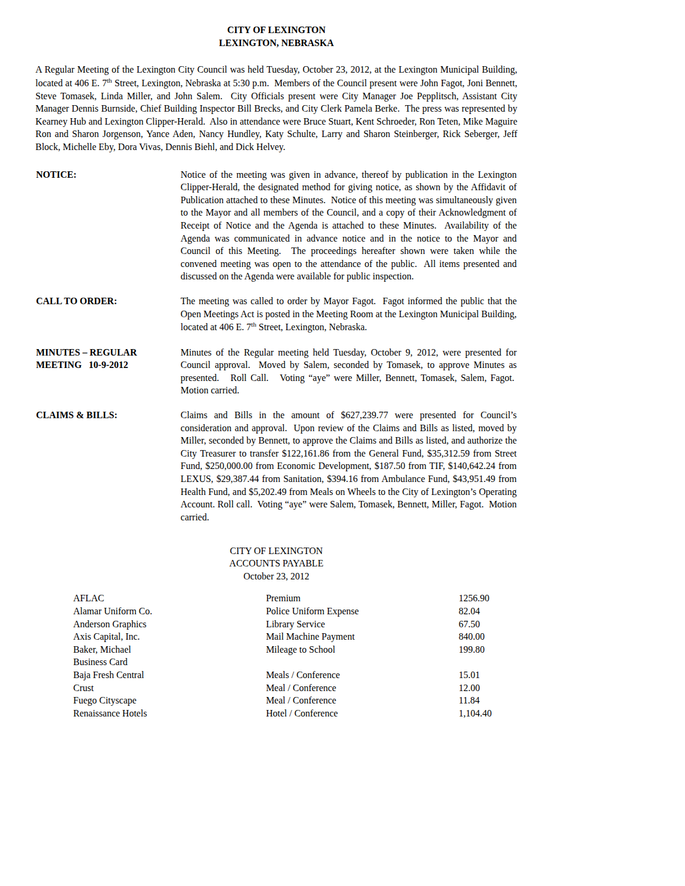CITY OF LEXINGTON
LEXINGTON, NEBRASKA
A Regular Meeting of the Lexington City Council was held Tuesday, October 23, 2012, at the Lexington Municipal Building, located at 406 E. 7th Street, Lexington, Nebraska at 5:30 p.m. Members of the Council present were John Fagot, Joni Bennett, Steve Tomasek, Linda Miller, and John Salem. City Officials present were City Manager Joe Pepplitsch, Assistant City Manager Dennis Burnside, Chief Building Inspector Bill Brecks, and City Clerk Pamela Berke. The press was represented by Kearney Hub and Lexington Clipper-Herald. Also in attendance were Bruce Stuart, Kent Schroeder, Ron Teten, Mike Maguire Ron and Sharon Jorgenson, Yance Aden, Nancy Hundley, Katy Schulte, Larry and Sharon Steinberger, Rick Seberger, Jeff Block, Michelle Eby, Dora Vivas, Dennis Biehl, and Dick Helvey.
| NOTICE: | Notice of the meeting was given in advance, thereof by publication in the Lexington Clipper-Herald, the designated method for giving notice, as shown by the Affidavit of Publication attached to these Minutes. Notice of this meeting was simultaneously given to the Mayor and all members of the Council, and a copy of their Acknowledgment of Receipt of Notice and the Agenda is attached to these Minutes. Availability of the Agenda was communicated in advance notice and in the notice to the Mayor and Council of this Meeting. The proceedings hereafter shown were taken while the convened meeting was open to the attendance of the public. All items presented and discussed on the Agenda were available for public inspection. |
| CALL TO ORDER: | The meeting was called to order by Mayor Fagot. Fagot informed the public that the Open Meetings Act is posted in the Meeting Room at the Lexington Municipal Building, located at 406 E. 7 th Street, Lexington, Nebraska. |
| MINUTES – REGULAR MEETING 10-9-2012 | Minutes of the Regular meeting held Tuesday, October 9, 2012, were presented for Council approval. Moved by Salem, seconded by Tomasek, to approve Minutes as presented. Roll Call. Voting “aye” were Miller, Bennett, Tomasek, Salem, Fagot. Motion carried. |
| CLAIMS & BILLS: | Claims and Bills in the amount of $627,239.77 were presented for Council’s consideration and approval. Upon review of the Claims and Bills as listed, moved by Miller, seconded by Bennett, to approve the Claims and Bills as listed, and authorize the City Treasurer to transfer $122,161.86 from the General Fund, $35,312.59 from Street Fund, $250,000.00 from Economic Development, $187.50 from TIF, $140,642.24 from LEXUS, $29,387.44 from Sanitation, $394.16 from Ambulance Fund, $43,951.49 from Health Fund, and $5,202.49 from Meals on Wheels to the City of Lexington’s Operating Account. Roll call. Voting “aye” were Salem, Tomasek, Bennett, Miller, Fagot. Motion carried. |
CITY OF LEXINGTON
ACCOUNTS PAYABLE
October 23, 2012
| AFLAC | Premium | 1256.90 |
| Alamar Uniform Co. | Police Uniform Expense | 82.04 |
| Anderson Graphics | Library Service | 67.50 |
| Axis Capital, Inc. | Mail Machine Payment | 840.00 |
| Baker, Michael | Mileage to School | 199.80 |
| Business Card | | |
| Baja Fresh Central | Meals / Conference | 15.01 |
| Crust | Meal / Conference | 12.00 |
| Fuego Cityscape | Meal / Conference | 11.84 |
| Renaissance Hotels | Hotel / Conference | 1,104.40 |